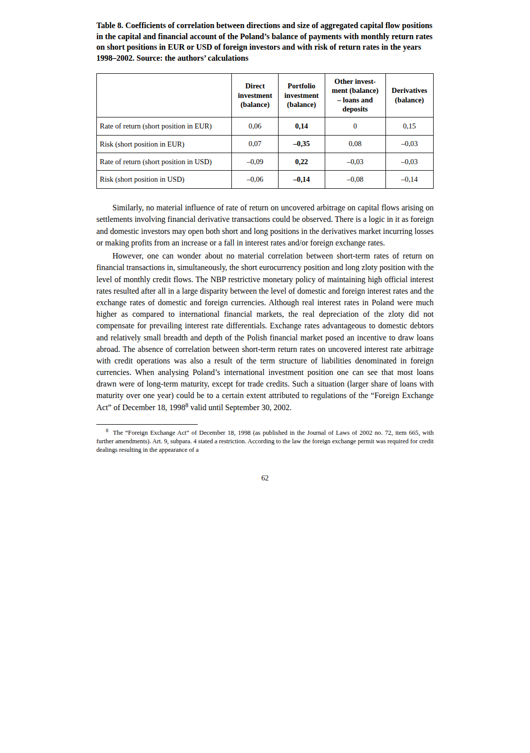Table 8. Coefficients of correlation between directions and size of aggregated capital flow positions in the capital and financial account of the Poland’s balance of payments with monthly return rates on short positions in EUR or USD of foreign investors and with risk of return rates in the years 1998–2002. Source: the authors’ calculations
| | Direct investment (balance) | Portfolio investment (balance) | Other invest- ment (balance) – loans and deposits | Derivatives (balance) |
| --- | --- | --- | --- | --- |
| Rate of return (short position in EUR) | 0,06 | 0,14 | 0 | 0,15 |
| Risk (short position in EUR) | 0,07 | –0,35 | 0,08 | –0,03 |
| Rate of return (short position in USD) | –0,09 | 0,22 | –0,03 | –0,03 |
| Risk (short position in USD) | –0,06 | –0,14 | –0,08 | –0,14 |
Similarly, no material influence of rate of return on uncovered arbitrage on capital flows arising on settlements involving financial derivative transactions could be observed. There is a logic in it as foreign and domestic investors may open both short and long positions in the derivatives market incurring losses or making profits from an increase or a fall in interest rates and/or foreign exchange rates.
However, one can wonder about no material correlation between short-term rates of return on financial transactions in, simultaneously, the short eurocurrency position and long zloty position with the level of monthly credit flows. The NBP restrictive monetary policy of maintaining high official interest rates resulted after all in a large disparity between the level of domestic and foreign interest rates and the exchange rates of domestic and foreign currencies. Although real interest rates in Poland were much higher as compared to international financial markets, the real depreciation of the zloty did not compensate for prevailing interest rate differentials. Exchange rates advantageous to domestic debtors and relatively small breadth and depth of the Polish financial market posed an incentive to draw loans abroad. The absence of correlation between short-term return rates on uncovered interest rate arbitrage with credit operations was also a result of the term structure of liabilities denominated in foreign currencies. When analysing Poland’s international investment position one can see that most loans drawn were of long-term maturity, except for trade credits. Such a situation (larger share of loans with maturity over one year) could be to a certain extent attributed to regulations of the “Foreign Exchange Act” of December 18, 19988 valid until September 30, 2002.
8 The “Foreign Exchange Act” of December 18, 1998 (as published in the Journal of Laws of 2002 no. 72, item 665, with further amendments). Art. 9, subpara. 4 stated a restriction. According to the law the foreign exchange permit was required for credit dealings resulting in the appearance of a
62